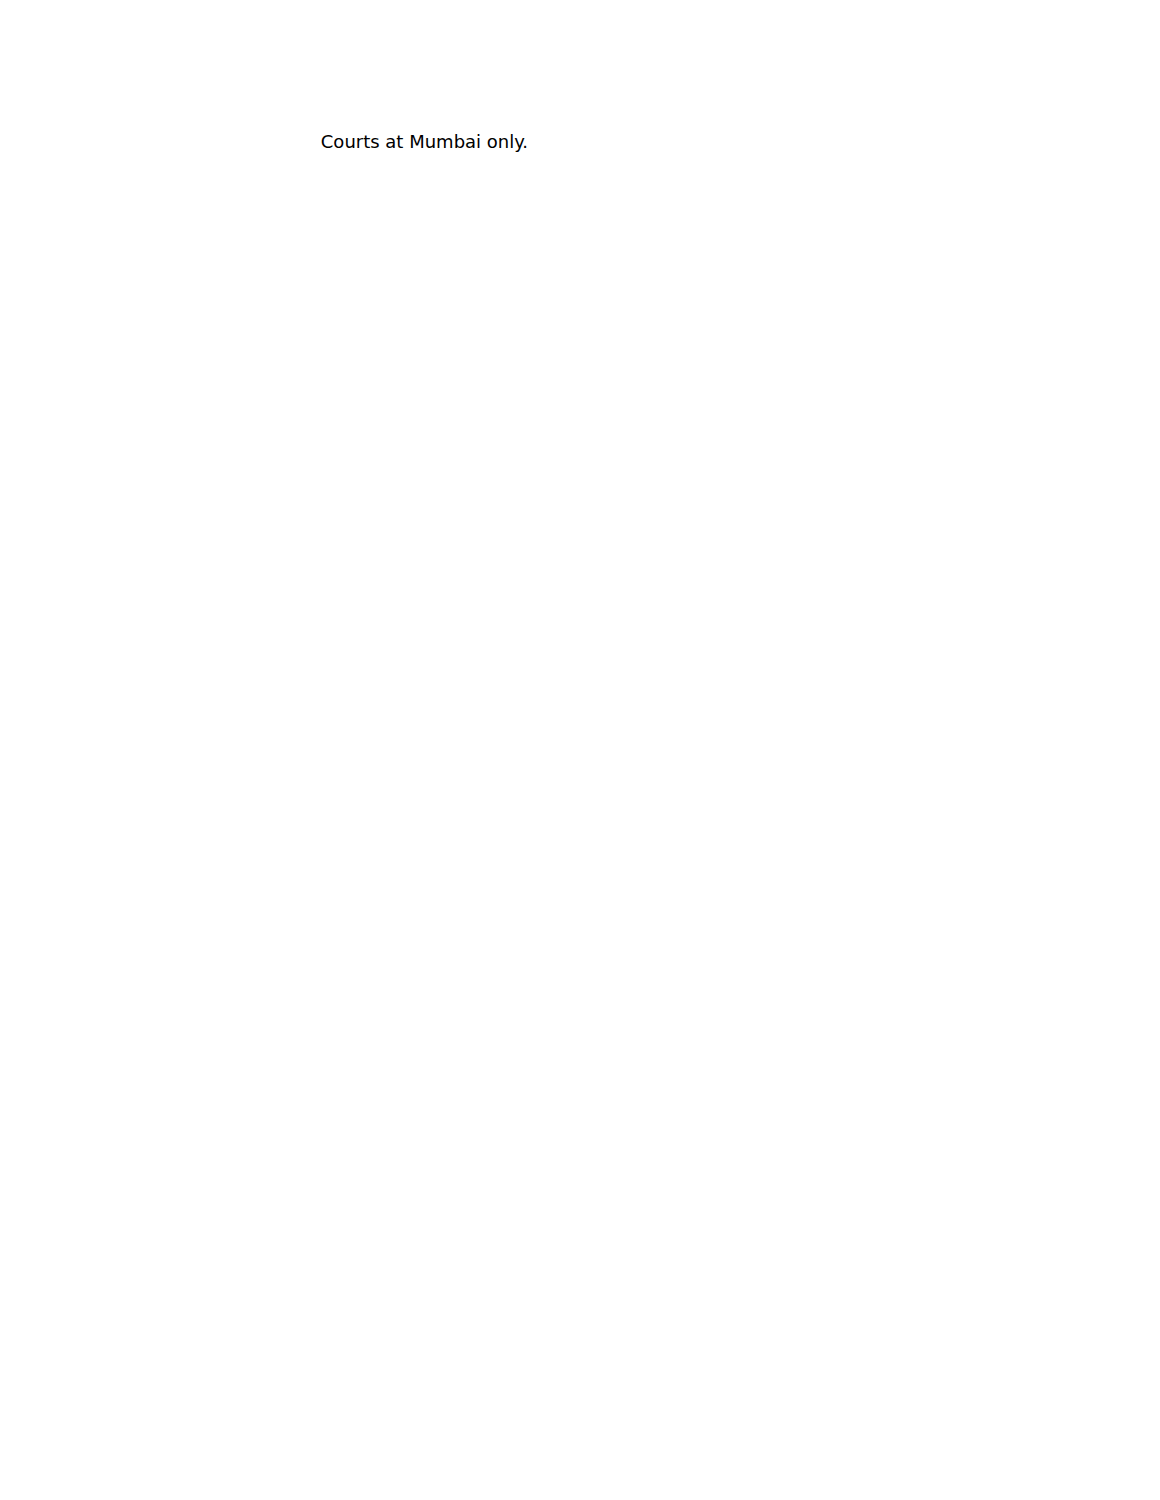Courts at Mumbai only.